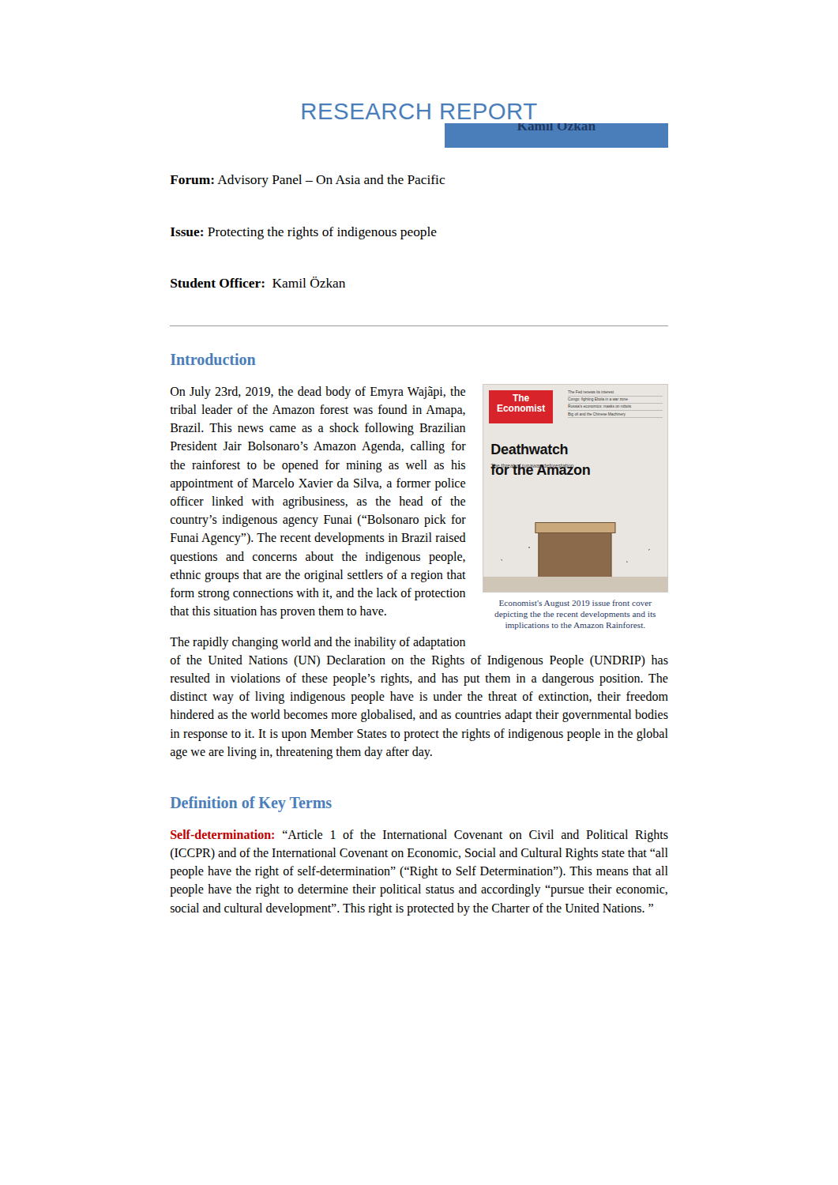RESEARCH REPORT
Kamil Özkan
Forum: Advisory Panel – On Asia and the Pacific
Issue: Protecting the rights of indigenous people
Student Officer: Kamil Özkan
Introduction
The
Economist
The Fed renews its interest
Congo: fighting Ebola in a war zone
Russia's economics: masks on robots
Big oil and the Chinese Machinery
Deathwatch
for the Amazon
The threat of runaway deforestation
Economist's August 2019 issue front cover depicting the the recent developments and its implications to the Amazon Rainforest.
On July 23rd, 2019, the dead body of Emyra Wajãpi, the tribal leader of the Amazon forest was found in Amapa, Brazil. This news came as a shock following Brazilian President Jair Bolsonaro’s Amazon Agenda, calling for the rainforest to be opened for mining as well as his appointment of Marcelo Xavier da Silva, a former police officer linked with agribusiness, as the head of the country’s indigenous agency Funai (“Bolsonaro pick for Funai Agency”). The recent developments in Brazil raised questions and concerns about the indigenous people, ethnic groups that are the original settlers of a region that form strong connections with it, and the lack of protection that this situation has proven them to have.
The rapidly changing world and the inability of adaptation of the United Nations (UN) Declaration on the Rights of Indigenous People (UNDRIP) has resulted in violations of these people’s rights, and has put them in a dangerous position. The distinct way of living indigenous people have is under the threat of extinction, their freedom hindered as the world becomes more globalised, and as countries adapt their governmental bodies in response to it. It is upon Member States to protect the rights of indigenous people in the global age we are living in, threatening them day after day.
Definition of Key Terms
Self-determination: “Article 1 of the International Covenant on Civil and Political Rights (ICCPR) and of the International Covenant on Economic, Social and Cultural Rights state that “all people have the right of self-determination” (“Right to Self Determination”). This means that all people have the right to determine their political status and accordingly “pursue their economic, social and cultural development”. This right is protected by the Charter of the United Nations. ”